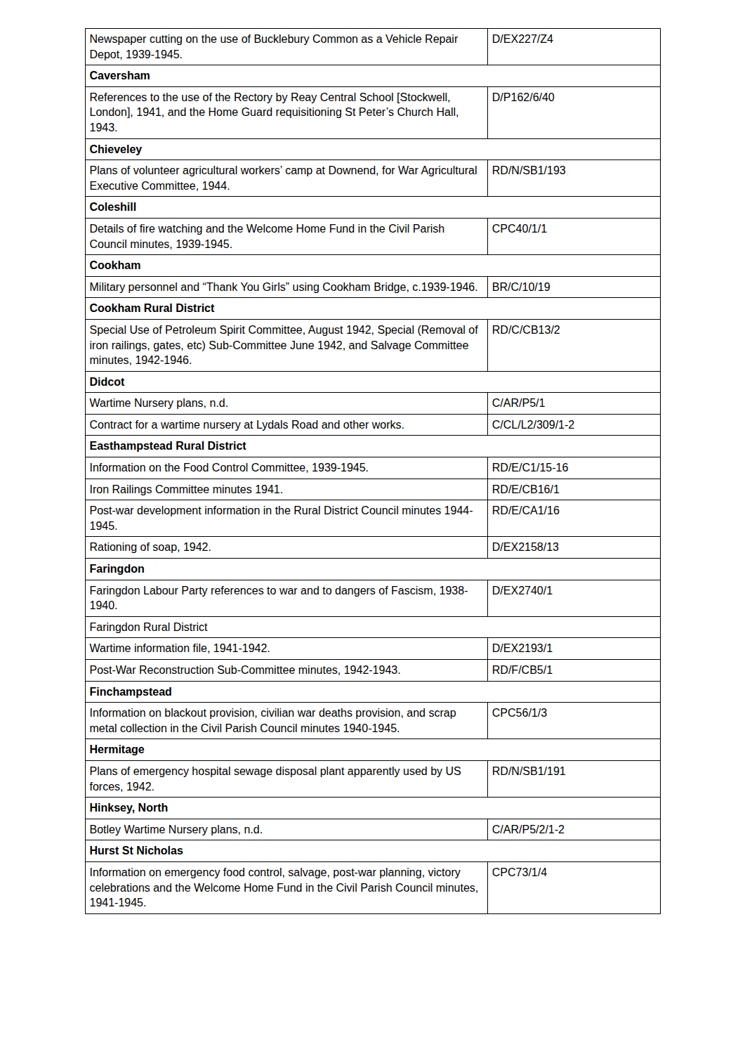| Newspaper cutting on the use of Bucklebury Common as a Vehicle Repair Depot, 1939-1945. | D/EX227/Z4 |
| Caversham |
| References to the use of the Rectory by Reay Central School [Stockwell, London], 1941, and the Home Guard requisitioning St Peter’s Church Hall, 1943. | D/P162/6/40 |
| Chieveley |
| Plans of volunteer agricultural workers’ camp at Downend, for War Agricultural Executive Committee, 1944. | RD/N/SB1/193 |
| Coleshill |
| Details of fire watching and the Welcome Home Fund in the Civil Parish Council minutes, 1939-1945. | CPC40/1/1 |
| Cookham |
| Military personnel and “Thank You Girls” using Cookham Bridge, c.1939-1946. | BR/C/10/19 |
| Cookham Rural District |
| Special Use of Petroleum Spirit Committee, August 1942, Special (Removal of iron railings, gates, etc) Sub-Committee June 1942, and Salvage Committee minutes, 1942-1946. | RD/C/CB13/2 |
| Didcot |
| Wartime Nursery plans, n.d. | C/AR/P5/1 |
| Contract for a wartime nursery at Lydals Road and other works. | C/CL/L2/309/1-2 |
| Easthampstead Rural District |
| Information on the Food Control Committee, 1939-1945. | RD/E/C1/15-16 |
| Iron Railings Committee minutes 1941. | RD/E/CB16/1 |
| Post-war development information in the Rural District Council minutes 1944-1945. | RD/E/CA1/16 |
| Rationing of soap, 1942. | D/EX2158/13 |
| Faringdon |
| Faringdon Labour Party references to war and to dangers of Fascism, 1938-1940. | D/EX2740/1 |
| Faringdon Rural District |
| Wartime information file, 1941-1942. | D/EX2193/1 |
| Post-War Reconstruction Sub-Committee minutes, 1942-1943. | RD/F/CB5/1 |
| Finchampstead |
| Information on blackout provision, civilian war deaths provision, and scrap metal collection in the Civil Parish Council minutes 1940-1945. | CPC56/1/3 |
| Hermitage |
| Plans of emergency hospital sewage disposal plant apparently used by US forces, 1942. | RD/N/SB1/191 |
| Hinksey, North |
| Botley Wartime Nursery plans, n.d. | C/AR/P5/2/1-2 |
| Hurst St Nicholas |
| Information on emergency food control, salvage, post-war planning, victory celebrations and the Welcome Home Fund in the Civil Parish Council minutes, 1941-1945. | CPC73/1/4 |